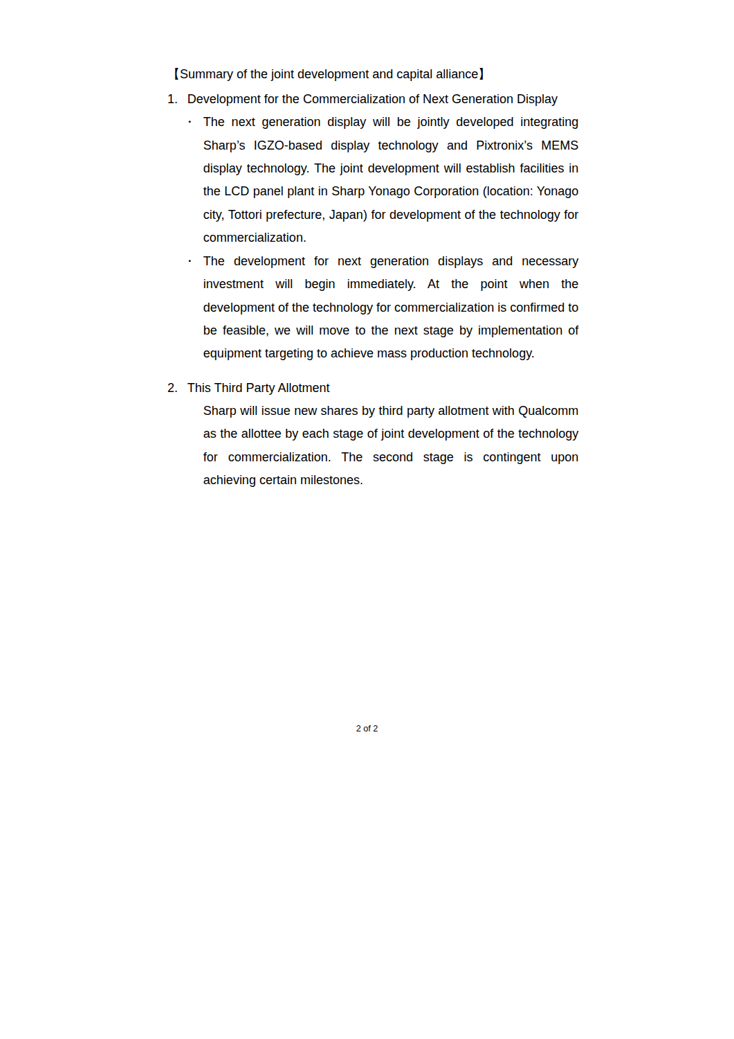【Summary of the joint development and capital alliance】
1. Development for the Commercialization of Next Generation Display
The next generation display will be jointly developed integrating Sharp’s IGZO-based display technology and Pixtronix’s MEMS display technology. The joint development will establish facilities in the LCD panel plant in Sharp Yonago Corporation (location: Yonago city, Tottori prefecture, Japan) for development of the technology for commercialization.
The development for next generation displays and necessary investment will begin immediately. At the point when the development of the technology for commercialization is confirmed to be feasible, we will move to the next stage by implementation of equipment targeting to achieve mass production technology.
2. This Third Party Allotment
Sharp will issue new shares by third party allotment with Qualcomm as the allottee by each stage of joint development of the technology for commercialization. The second stage is contingent upon achieving certain milestones.
2 of 2